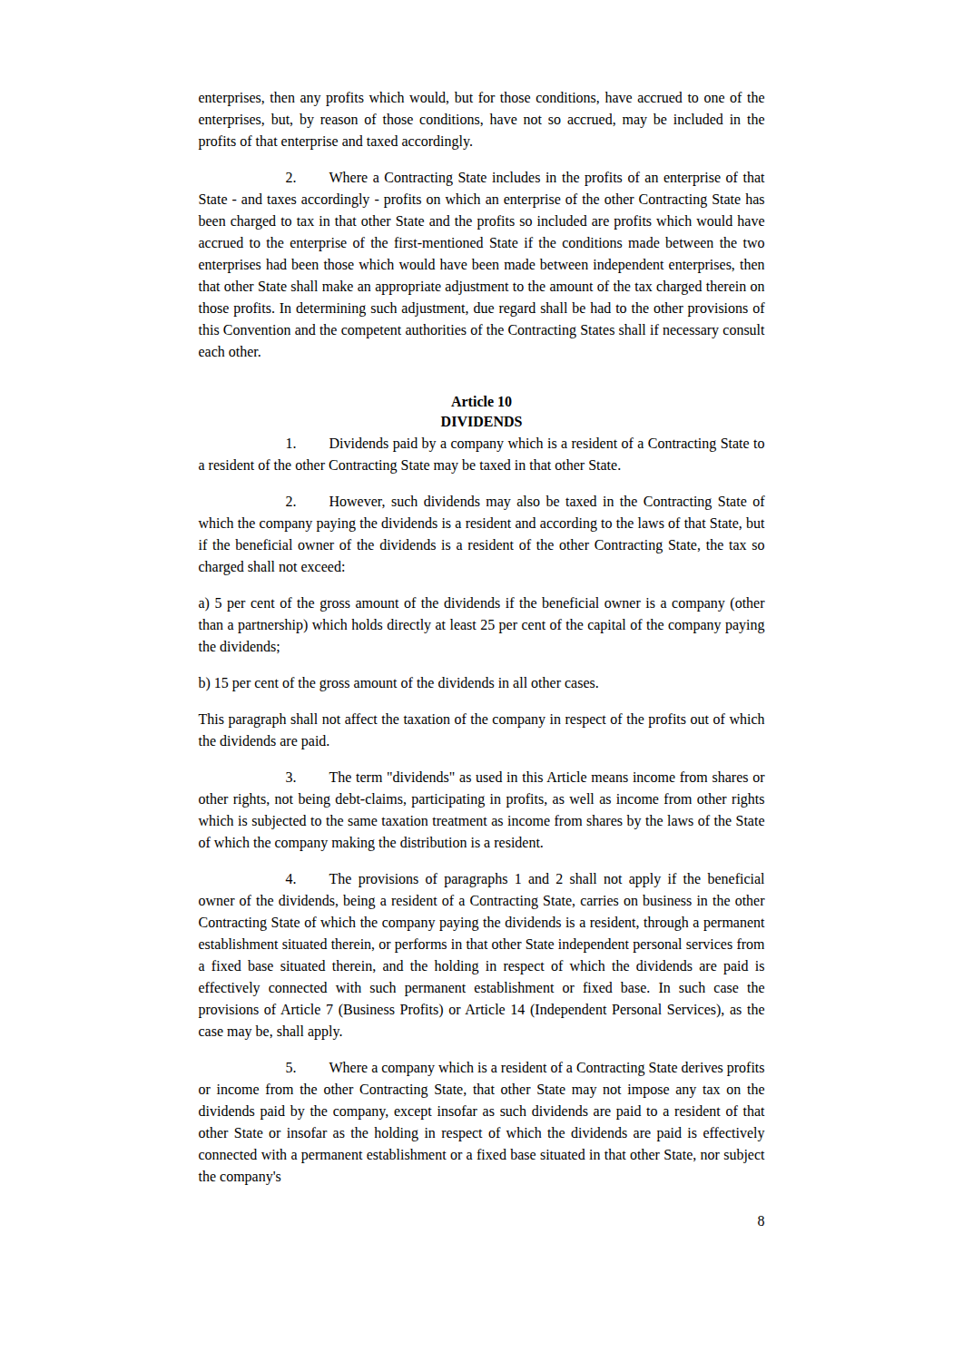enterprises, then any profits which would, but for those conditions, have accrued to one of the enterprises, but, by reason of those conditions, have not so accrued, may be included in the profits of that enterprise and taxed accordingly.
2. Where a Contracting State includes in the profits of an enterprise of that State - and taxes accordingly - profits on which an enterprise of the other Contracting State has been charged to tax in that other State and the profits so included are profits which would have accrued to the enterprise of the first-mentioned State if the conditions made between the two enterprises had been those which would have been made between independent enterprises, then that other State shall make an appropriate adjustment to the amount of the tax charged therein on those profits. In determining such adjustment, due regard shall be had to the other provisions of this Convention and the competent authorities of the Contracting States shall if necessary consult each other.
Article 10 DIVIDENDS
1. Dividends paid by a company which is a resident of a Contracting State to a resident of the other Contracting State may be taxed in that other State.
2. However, such dividends may also be taxed in the Contracting State of which the company paying the dividends is a resident and according to the laws of that State, but if the beneficial owner of the dividends is a resident of the other Contracting State, the tax so charged shall not exceed:
a) 5 per cent of the gross amount of the dividends if the beneficial owner is a company (other than a partnership) which holds directly at least 25 per cent of the capital of the company paying the dividends;
b) 15 per cent of the gross amount of the dividends in all other cases.
This paragraph shall not affect the taxation of the company in respect of the profits out of which the dividends are paid.
3. The term "dividends" as used in this Article means income from shares or other rights, not being debt-claims, participating in profits, as well as income from other rights which is subjected to the same taxation treatment as income from shares by the laws of the State of which the company making the distribution is a resident.
4. The provisions of paragraphs 1 and 2 shall not apply if the beneficial owner of the dividends, being a resident of a Contracting State, carries on business in the other Contracting State of which the company paying the dividends is a resident, through a permanent establishment situated therein, or performs in that other State independent personal services from a fixed base situated therein, and the holding in respect of which the dividends are paid is effectively connected with such permanent establishment or fixed base. In such case the provisions of Article 7 (Business Profits) or Article 14 (Independent Personal Services), as the case may be, shall apply.
5. Where a company which is a resident of a Contracting State derives profits or income from the other Contracting State, that other State may not impose any tax on the dividends paid by the company, except insofar as such dividends are paid to a resident of that other State or insofar as the holding in respect of which the dividends are paid is effectively connected with a permanent establishment or a fixed base situated in that other State, nor subject the company's
8